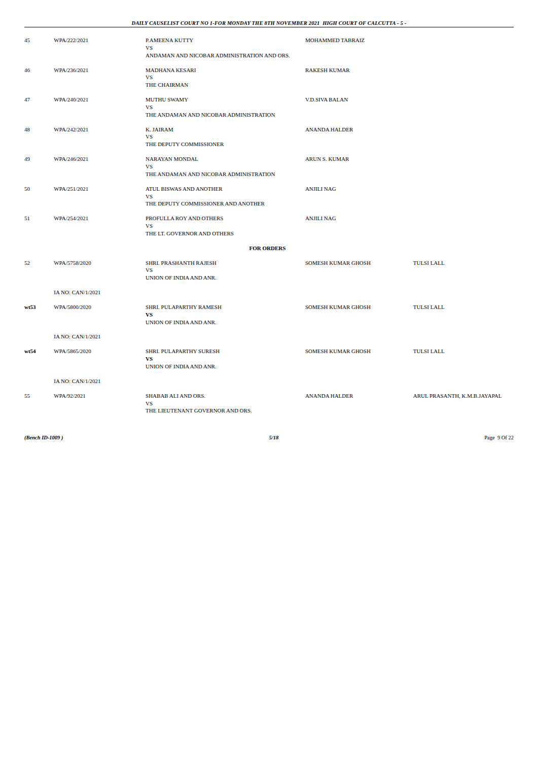DAILY CAUSELIST COURT NO 1-FOR MONDAY THE 8TH NOVEMBER 2021 HIGH COURT OF CALCUTTA - 5 -
| 45 | WPA/222/2021 | P.AMEENA KUTTY VS ANDAMAN AND NICOBAR ADMINISTRATION AND ORS. | MOHAMMED TABRAIZ | |
| 46 | WPA/236/2021 | MADHANA KESARI VS THE CHAIRMAN | RAKESH KUMAR | |
| 47 | WPA/240/2021 | MUTHU SWAMY VS THE ANDAMAN AND NICOBAR ADMINISTRATION | V.D.SIVA BALAN | |
| 48 | WPA/242/2021 | K. JAIRAM VS THE DEPUTY COMMISSIONER | ANANDA HALDER | |
| 49 | WPA/246/2021 | NARAYAN MONDAL VS THE ANDAMAN AND NICOBAR ADMINISTRATION | ARUN S. KUMAR | |
| 50 | WPA/251/2021 | ATUL BISWAS AND ANOTHER VS THE DEPUTY COMMISSIONER AND ANOTHER | ANJILI NAG | |
| 51 | WPA/254/2021 | PROFULLA ROY AND OTHERS VS THE LT. GOVERNOR AND OTHERS | ANJILI NAG | |
| FOR ORDERS |
| 52 | WPA/5758/2020 | SHRI. PRASHANTH RAJESH VS UNION OF INDIA AND ANR. | SOMESH KUMAR GHOSH | TULSI LALL |
| | IA NO: CAN/1/2021 |
| wt53 | WPA/5800/2020 | SHRI. PULAPARTHY RAMESH VS UNION OF INDIA AND ANR. | SOMESH KUMAR GHOSH | TULSI LALL |
| | IA NO: CAN/1/2021 |
| wt54 | WPA/5865/2020 | SHRI. PULAPARTHY SURESH VS UNION OF INDIA AND ANR. | SOMESH KUMAR GHOSH | TULSI LALL |
| | IA NO: CAN/1/2021 |
| 55 | WPA/92/2021 | SHABAB ALI AND ORS. VS THE LIEUTENANT GOVERNOR AND ORS. | ANANDA HALDER | ARUL PRASANTH, K.M.B.JAYAPAL |
(Bench ID-1009 )
5/18
Page 9 Of 22